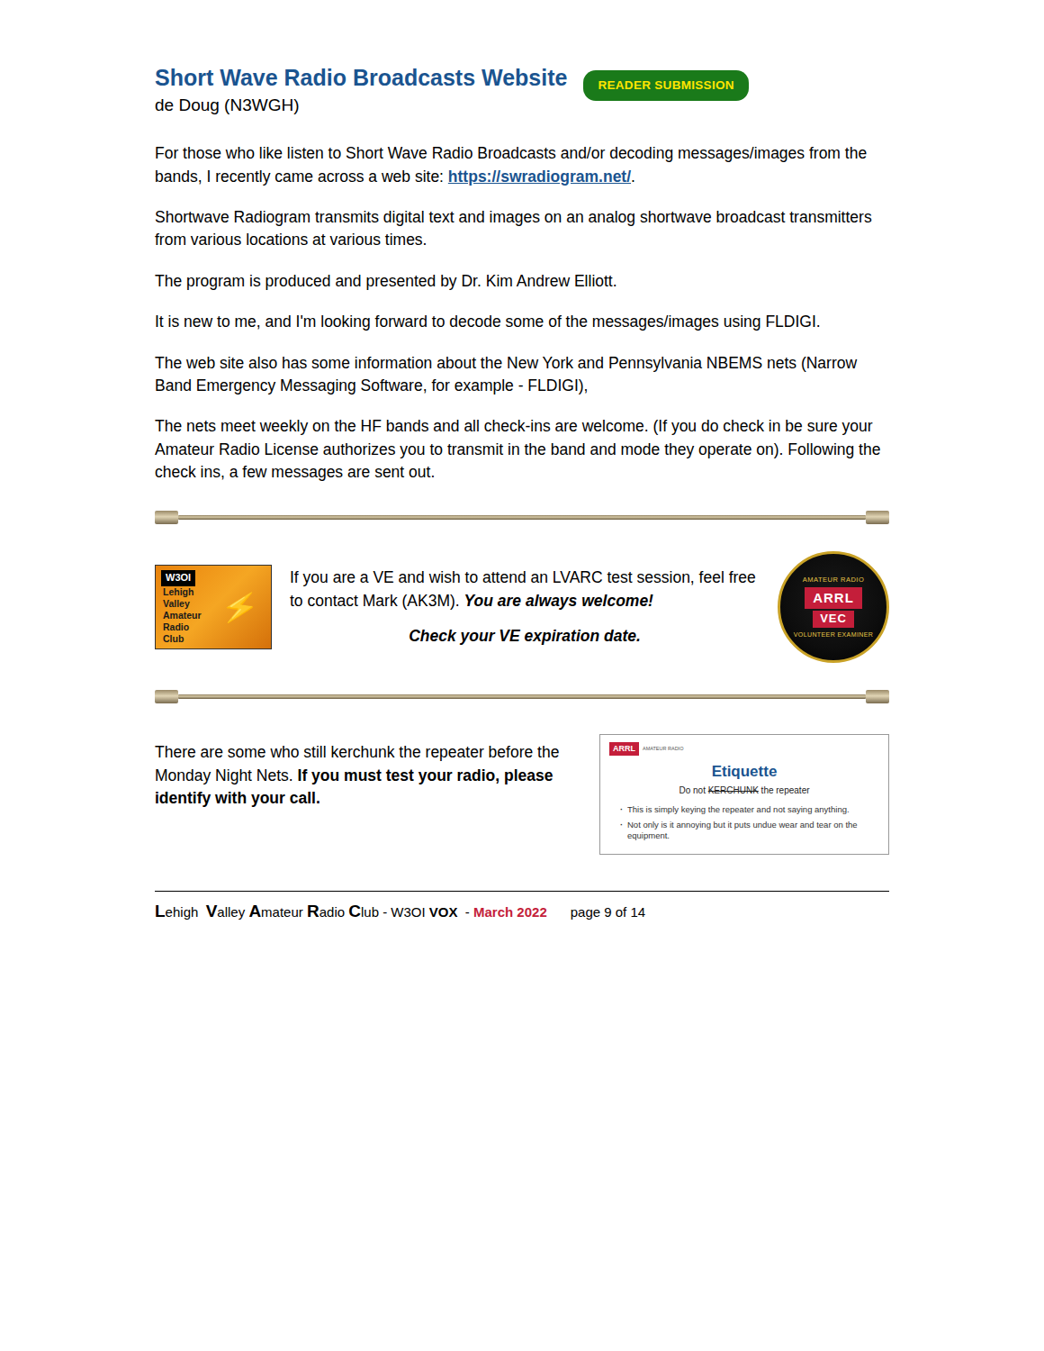Short Wave Radio Broadcasts Website
de Doug (N3WGH)
READER SUBMISSION
For those who like listen to Short Wave Radio Broadcasts and/or decoding messages/images from the bands, I recently came across a web site: https://swradiogram.net/.
Shortwave Radiogram transmits digital text and images on an analog shortwave broadcast transmitters from various locations at various times.
The program is produced and presented by Dr. Kim Andrew Elliott.
It is new to me, and I'm looking forward to decode some of the messages/images using FLDIGI.
The web site also has some information about the New York and Pennsylvania NBEMS nets (Narrow Band Emergency Messaging Software, for example - FLDIGI),
The nets meet weekly on the HF bands and all check-ins are welcome. (If you do check in be sure your Amateur Radio License authorizes you to transmit in the band and mode they operate on). Following the check ins, a few messages are sent out.
W3OI
Lehigh
Valley
Amateur
Radio
Club
⚡
If you are a VE and wish to attend an LVARC test session, feel free to contact Mark (AK3M). You are always welcome! Check your VE expiration date.
AMATEUR RADIO
ARRL
VEC
VOLUNTEER EXAMINER
There are some who still kerchunk the repeater before the Monday Night Nets. If you must test your radio, please identify with your call.
ARRL AMATEUR RADIO
Etiquette
Do not KERCHUNK the repeater
This is simply keying the repeater and not saying anything.
Not only is it annoying but it puts undue wear and tear on the equipment.
Lehigh Valley Amateur Radio Club - W3OI VOX - March 2022 page 9 of 14